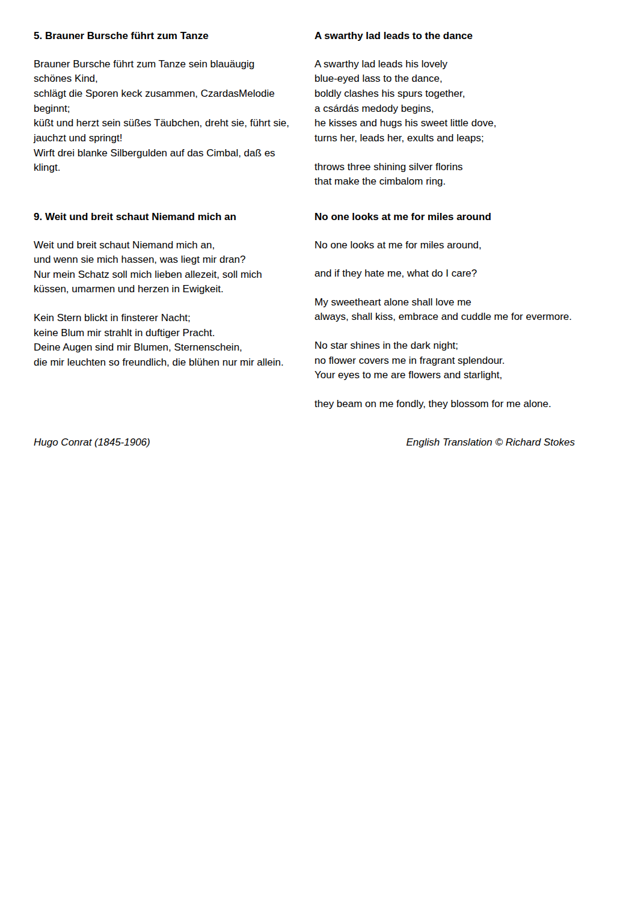5. Brauner Bursche führt zum Tanze
A swarthy lad leads to the dance
Brauner Bursche führt zum Tanze sein blauäugig schönes Kind,
schlägt die Sporen keck zusammen, CzardasMelodie beginnt;
küßt und herzt sein süßes Täubchen, dreht sie, führt sie, jauchzt und springt!
Wirft drei blanke Silbergulden auf das Cimbal, daß es klingt.
A swarthy lad leads his lovely
blue-eyed lass to the dance,
boldly clashes his spurs together,
a csárdás medody begins,
he kisses and hugs his sweet little dove,
turns her, leads her, exults and leaps;
throws three shining silver florins
that make the cimbalom ring.
9. Weit und breit schaut Niemand mich an
No one looks at me for miles around
Weit und breit schaut Niemand mich an,
und wenn sie mich hassen, was liegt mir dran?
Nur mein Schatz soll mich lieben allezeit, soll mich küssen, umarmen und herzen in Ewigkeit.
Kein Stern blickt in finsterer Nacht;
keine Blum mir strahlt in duftiger Pracht.
Deine Augen sind mir Blumen, Sternenschein,
die mir leuchten so freundlich, die blühen nur mir allein.
No one looks at me for miles around,
and if they hate me, what do I care?
My sweetheart alone shall love me
always, shall kiss, embrace and cuddle me for evermore.
No star shines in the dark night;
no flower covers me in fragrant splendour.
Your eyes to me are flowers and starlight,
they beam on me fondly, they blossom for me alone.
Hugo Conrat (1845-1906)
English Translation © Richard Stokes